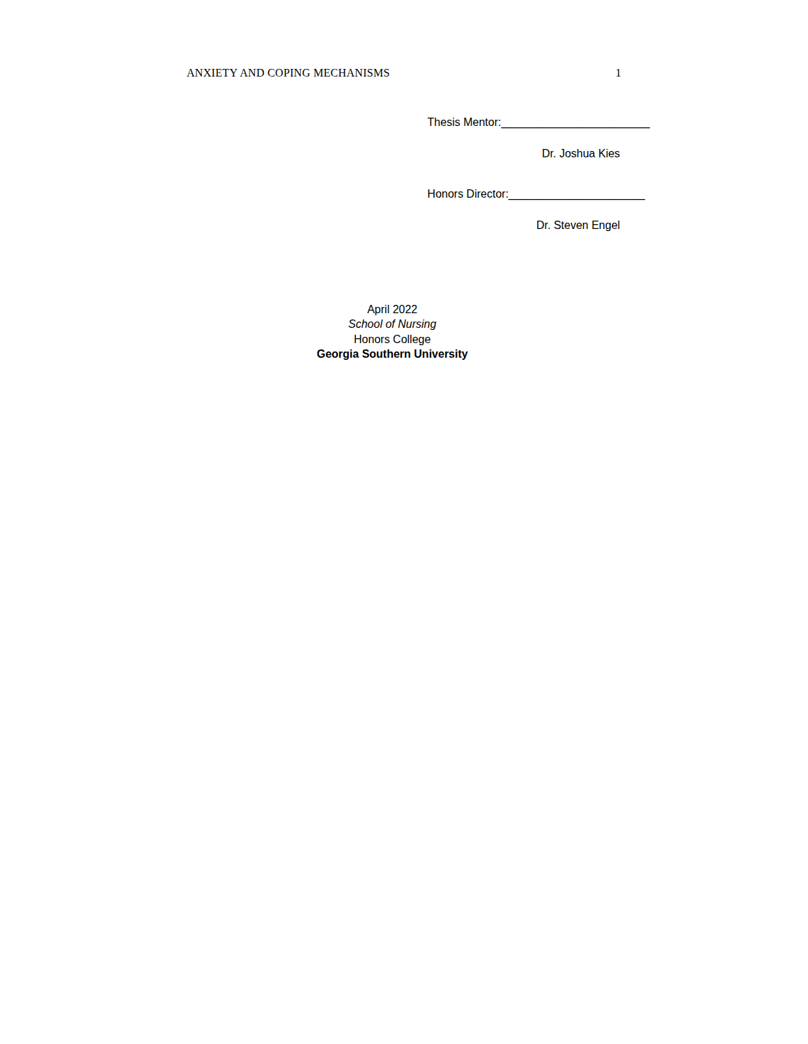Anxiety and Coping Mechanisms 1
Thesis Mentor:________________________
Dr. Joshua Kies
Honors Director:______________________
Dr. Steven Engel
April 2022
School of Nursing
Honors College
Georgia Southern University